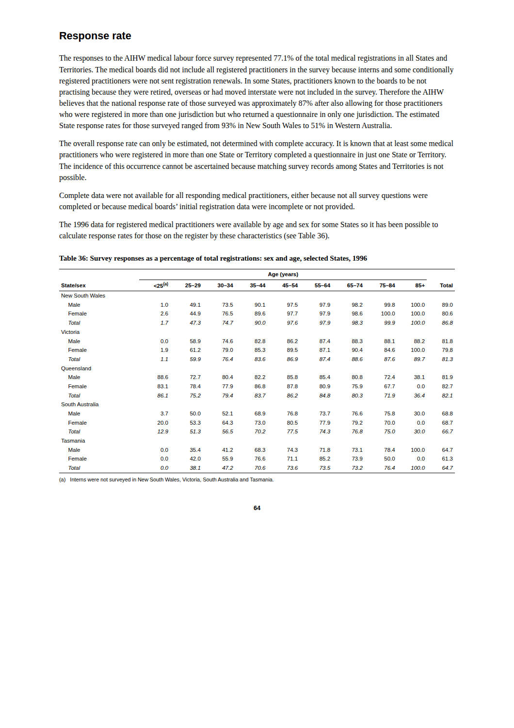Response rate
The responses to the AIHW medical labour force survey represented 77.1% of the total medical registrations in all States and Territories. The medical boards did not include all registered practitioners in the survey because interns and some conditionally registered practitioners were not sent registration renewals. In some States, practitioners known to the boards to be not practising because they were retired, overseas or had moved interstate were not included in the survey. Therefore the AIHW believes that the national response rate of those surveyed was approximately 87% after also allowing for those practitioners who were registered in more than one jurisdiction but who returned a questionnaire in only one jurisdiction. The estimated State response rates for those surveyed ranged from 93% in New South Wales to 51% in Western Australia.
The overall response rate can only be estimated, not determined with complete accuracy. It is known that at least some medical practitioners who were registered in more than one State or Territory completed a questionnaire in just one State or Territory. The incidence of this occurrence cannot be ascertained because matching survey records among States and Territories is not possible.
Complete data were not available for all responding medical practitioners, either because not all survey questions were completed or because medical boards’ initial registration data were incomplete or not provided.
The 1996 data for registered medical practitioners were available by age and sex for some States so it has been possible to calculate response rates for those on the register by these characteristics (see Table 36).
Table 36: Survey responses as a percentage of total registrations: sex and age, selected States, 1996
| | Age (years) | |
| --- | --- | --- |
| State/sex | <25 (a) | 25–29 | 30–34 | 35–44 | 45–54 | 55–64 | 65–74 | 75–84 | 85+ | Total |
| New South Wales | | | | | | | | | | |
| Male | 1.0 | 49.1 | 73.5 | 90.1 | 97.5 | 97.9 | 98.2 | 99.8 | 100.0 | 89.0 |
| Female | 2.6 | 44.9 | 76.5 | 89.6 | 97.7 | 97.9 | 98.6 | 100.0 | 100.0 | 80.6 |
| Total | 1.7 | 47.3 | 74.7 | 90.0 | 97.6 | 97.9 | 98.3 | 99.9 | 100.0 | 86.8 |
| Victoria | | | | | | | | | | |
| Male | 0.0 | 58.9 | 74.6 | 82.8 | 86.2 | 87.4 | 88.3 | 88.1 | 88.2 | 81.8 |
| Female | 1.9 | 61.2 | 79.0 | 85.3 | 89.5 | 87.1 | 90.4 | 84.6 | 100.0 | 79.8 |
| Total | 1.1 | 59.9 | 76.4 | 83.6 | 86.9 | 87.4 | 88.6 | 87.6 | 89.7 | 81.3 |
| Queensland | | | | | | | | | | |
| Male | 88.6 | 72.7 | 80.4 | 82.2 | 85.8 | 85.4 | 80.8 | 72.4 | 38.1 | 81.9 |
| Female | 83.1 | 78.4 | 77.9 | 86.8 | 87.8 | 80.9 | 75.9 | 67.7 | 0.0 | 82.7 |
| Total | 86.1 | 75.2 | 79.4 | 83.7 | 86.2 | 84.8 | 80.3 | 71.9 | 36.4 | 82.1 |
| South Australia | | | | | | | | | | |
| Male | 3.7 | 50.0 | 52.1 | 68.9 | 76.8 | 73.7 | 76.6 | 75.8 | 30.0 | 68.8 |
| Female | 20.0 | 53.3 | 64.3 | 73.0 | 80.5 | 77.9 | 79.2 | 70.0 | 0.0 | 68.7 |
| Total | 12.9 | 51.3 | 56.5 | 70.2 | 77.5 | 74.3 | 76.8 | 75.0 | 30.0 | 66.7 |
| Tasmania | | | | | | | | | | |
| Male | 0.0 | 35.4 | 41.2 | 68.3 | 74.3 | 71.8 | 73.1 | 78.4 | 100.0 | 64.7 |
| Female | 0.0 | 42.0 | 55.9 | 76.6 | 71.1 | 85.2 | 73.9 | 50.0 | 0.0 | 61.3 |
| Total | 0.0 | 38.1 | 47.2 | 70.6 | 73.6 | 73.5 | 73.2 | 76.4 | 100.0 | 64.7 |
(a) Interns were not surveyed in New South Wales, Victoria, South Australia and Tasmania.
64